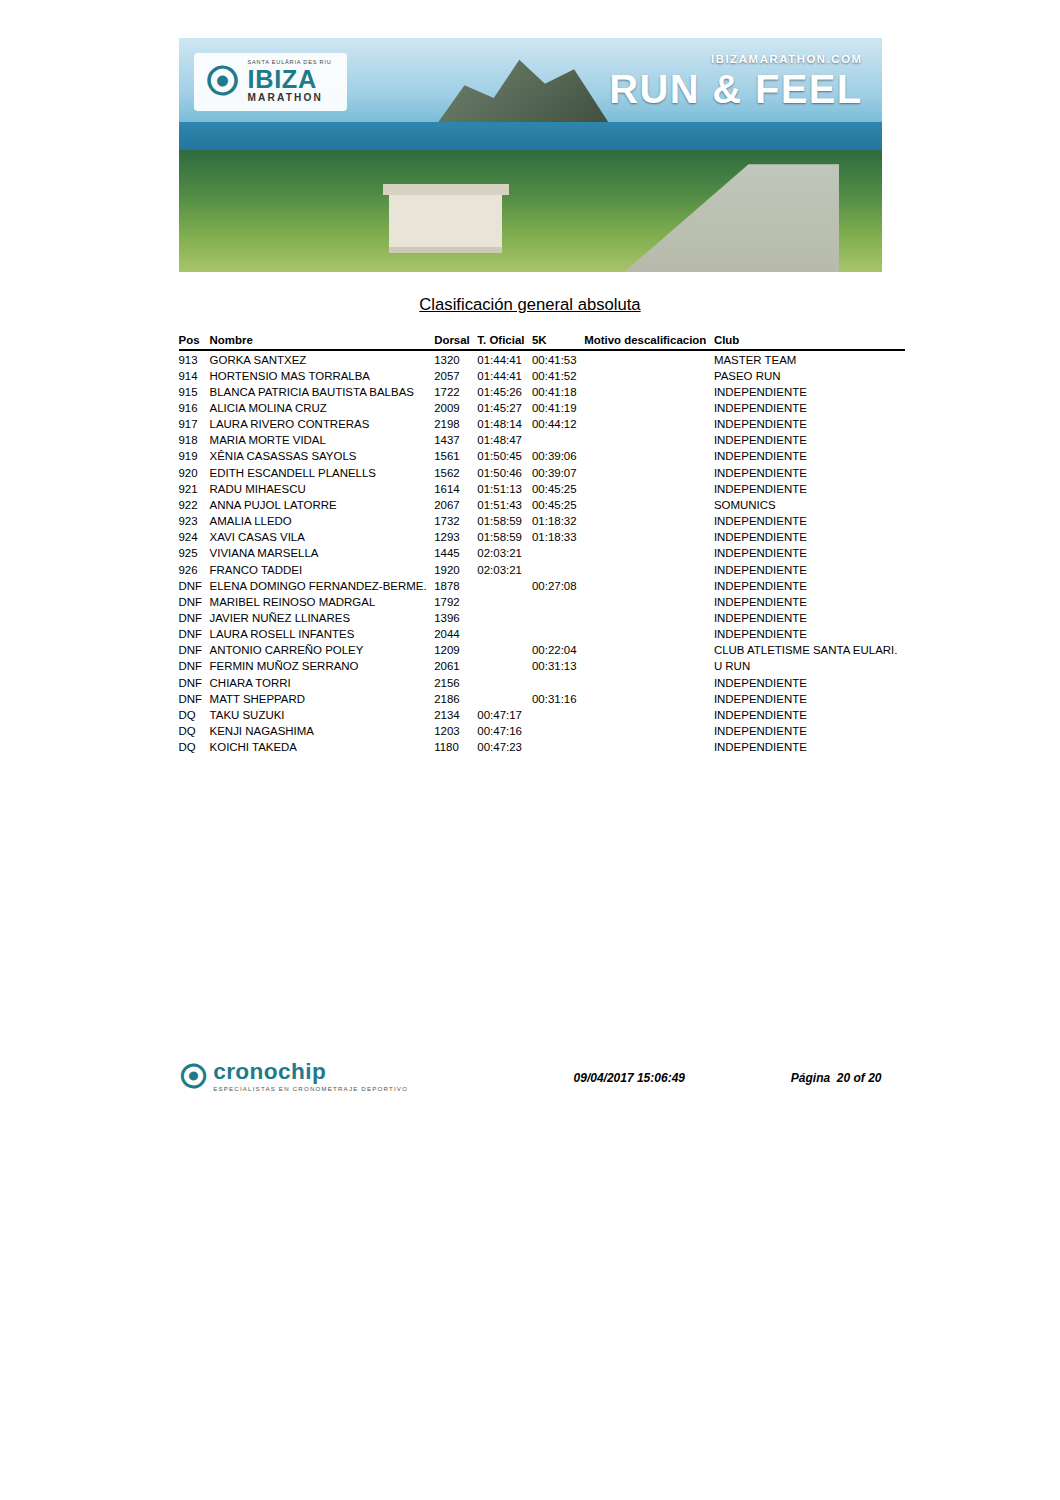⦿
Santa Eulària des Riu
IBIZA
MARATHON
IBIZAMARATHON.COM
RUN & FEEL
Clasificación general absoluta
| Pos | Nombre | Dorsal | T. Oficial | 5K | Motivo descalificacion | Club |
| --- | --- | --- | --- | --- | --- | --- |
| 913 | GORKA SANTXEZ | 1320 | 01:44:41 | 00:41:53 | | MASTER TEAM |
| 914 | HORTENSIO MAS TORRALBA | 2057 | 01:44:41 | 00:41:52 | | PASEO RUN |
| 915 | BLANCA PATRICIA BAUTISTA BALBAS | 1722 | 01:45:26 | 00:41:18 | | INDEPENDIENTE |
| 916 | ALICIA MOLINA CRUZ | 2009 | 01:45:27 | 00:41:19 | | INDEPENDIENTE |
| 917 | LAURA RIVERO CONTRERAS | 2198 | 01:48:14 | 00:44:12 | | INDEPENDIENTE |
| 918 | MARIA MORTE VIDAL | 1437 | 01:48:47 | | | INDEPENDIENTE |
| 919 | XÊNIA CASASSAS SAYOLS | 1561 | 01:50:45 | 00:39:06 | | INDEPENDIENTE |
| 920 | EDITH ESCANDELL PLANELLS | 1562 | 01:50:46 | 00:39:07 | | INDEPENDIENTE |
| 921 | RADU MIHAESCU | 1614 | 01:51:13 | 00:45:25 | | INDEPENDIENTE |
| 922 | ANNA PUJOL LATORRE | 2067 | 01:51:43 | 00:45:25 | | SOMUNICS |
| 923 | AMALIA LLEDO | 1732 | 01:58:59 | 01:18:32 | | INDEPENDIENTE |
| 924 | XAVI CASAS VILA | 1293 | 01:58:59 | 01:18:33 | | INDEPENDIENTE |
| 925 | VIVIANA MARSELLA | 1445 | 02:03:21 | | | INDEPENDIENTE |
| 926 | FRANCO TADDEI | 1920 | 02:03:21 | | | INDEPENDIENTE |
| DNF | ELENA DOMINGO FERNANDEZ-BERME. | 1878 | | 00:27:08 | | INDEPENDIENTE |
| DNF | MARIBEL REINOSO MADRGAL | 1792 | | | | INDEPENDIENTE |
| DNF | JAVIER NUÑEZ LLINARES | 1396 | | | | INDEPENDIENTE |
| DNF | LAURA ROSELL INFANTES | 2044 | | | | INDEPENDIENTE |
| DNF | ANTONIO CARREÑO POLEY | 1209 | | 00:22:04 | | CLUB ATLETISME SANTA EULARI. |
| DNF | FERMIN MUÑOZ SERRANO | 2061 | | 00:31:13 | | U RUN |
| DNF | CHIARA TORRI | 2156 | | | | INDEPENDIENTE |
| DNF | MATT SHEPPARD | 2186 | | 00:31:16 | | INDEPENDIENTE |
| DQ | TAKU SUZUKI | 2134 | 00:47:17 | | | INDEPENDIENTE |
| DQ | KENJI NAGASHIMA | 1203 | 00:47:16 | | | INDEPENDIENTE |
| DQ | KOICHI TAKEDA | 1180 | 00:47:23 | | | INDEPENDIENTE |
⦿
cronochip
Especialistas en cronometraje deportivo
09/04/2017 15:06:49
Página 20 of 20